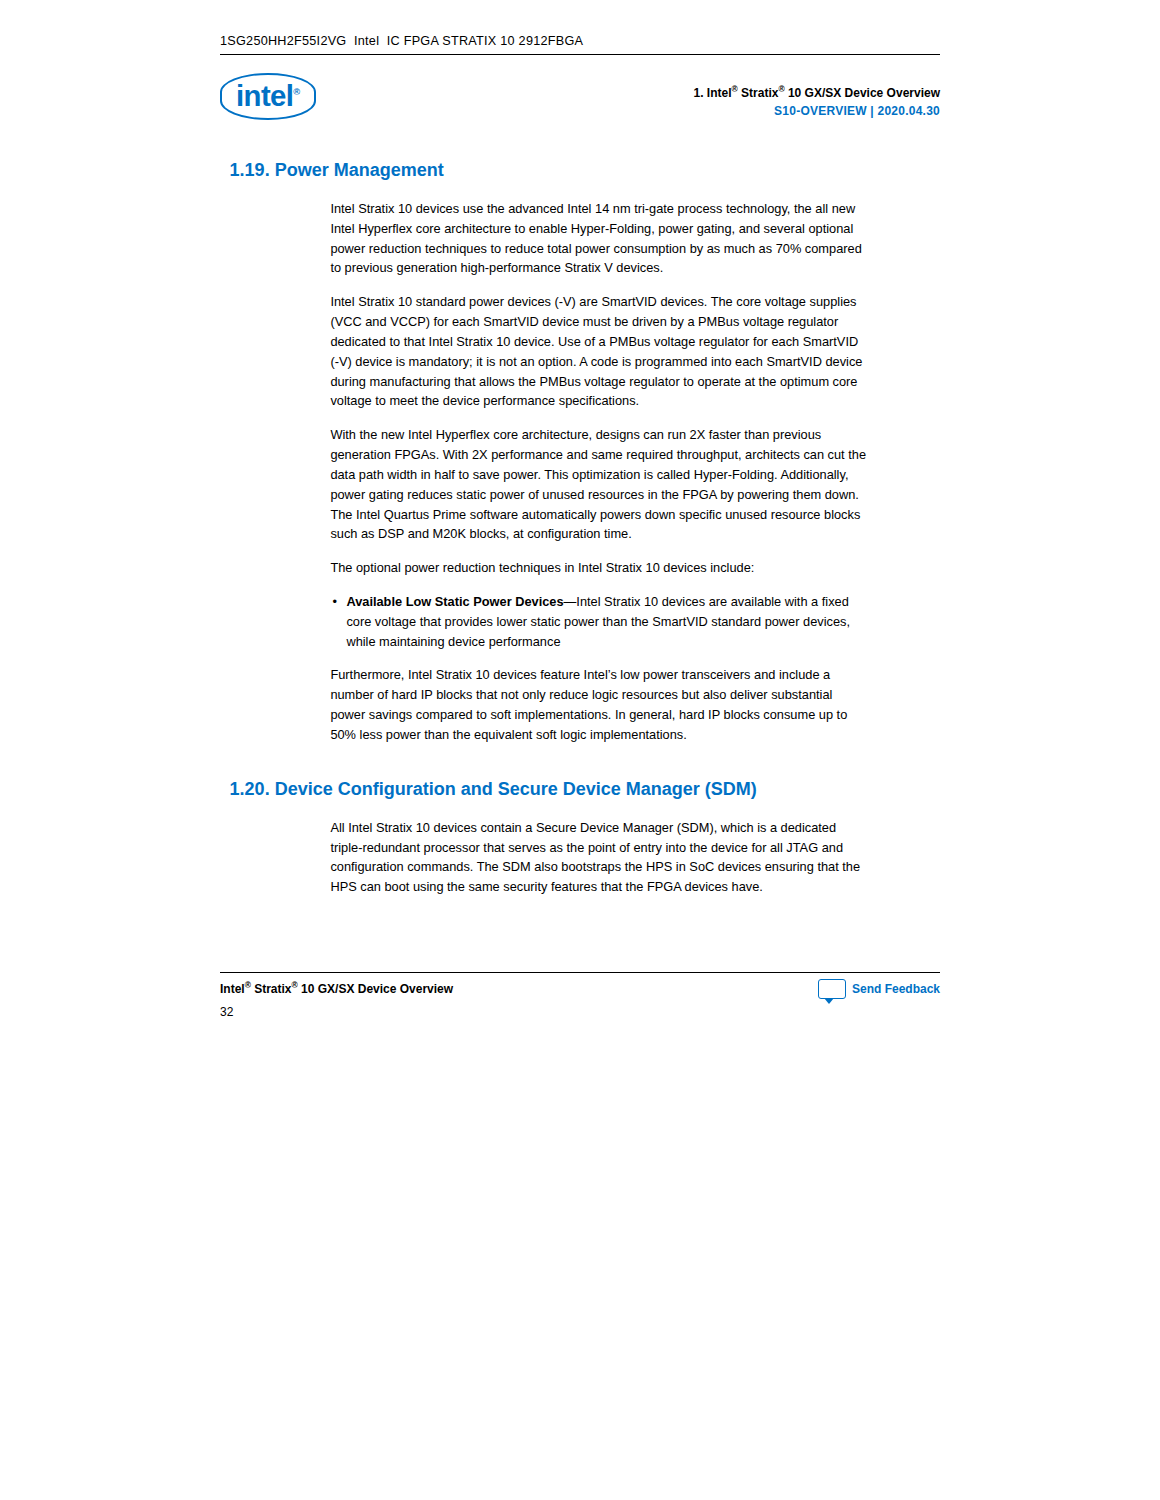1SG250HH2F55I2VG Intel IC FPGA STRATIX 10 2912FBGA
intel®
1. Intel® Stratix® 10 GX/SX Device Overview
S10-OVERVIEW | 2020.04.30
1.19. Power Management
Intel Stratix 10 devices use the advanced Intel 14 nm tri-gate process technology, the all new Intel Hyperflex core architecture to enable Hyper-Folding, power gating, and several optional power reduction techniques to reduce total power consumption by as much as 70% compared to previous generation high-performance Stratix V devices.
Intel Stratix 10 standard power devices (-V) are SmartVID devices. The core voltage supplies (VCC and VCCP) for each SmartVID device must be driven by a PMBus voltage regulator dedicated to that Intel Stratix 10 device. Use of a PMBus voltage regulator for each SmartVID (-V) device is mandatory; it is not an option. A code is programmed into each SmartVID device during manufacturing that allows the PMBus voltage regulator to operate at the optimum core voltage to meet the device performance specifications.
With the new Intel Hyperflex core architecture, designs can run 2X faster than previous generation FPGAs. With 2X performance and same required throughput, architects can cut the data path width in half to save power. This optimization is called Hyper-Folding. Additionally, power gating reduces static power of unused resources in the FPGA by powering them down. The Intel Quartus Prime software automatically powers down specific unused resource blocks such as DSP and M20K blocks, at configuration time.
The optional power reduction techniques in Intel Stratix 10 devices include:
Available Low Static Power Devices—Intel Stratix 10 devices are available with a fixed core voltage that provides lower static power than the SmartVID standard power devices, while maintaining device performance
Furthermore, Intel Stratix 10 devices feature Intel’s low power transceivers and include a number of hard IP blocks that not only reduce logic resources but also deliver substantial power savings compared to soft implementations. In general, hard IP blocks consume up to 50% less power than the equivalent soft logic implementations.
1.20. Device Configuration and Secure Device Manager (SDM)
All Intel Stratix 10 devices contain a Secure Device Manager (SDM), which is a dedicated triple-redundant processor that serves as the point of entry into the device for all JTAG and configuration commands. The SDM also bootstraps the HPS in SoC devices ensuring that the HPS can boot using the same security features that the FPGA devices have.
Intel® Stratix® 10 GX/SX Device Overview
32
Send Feedback